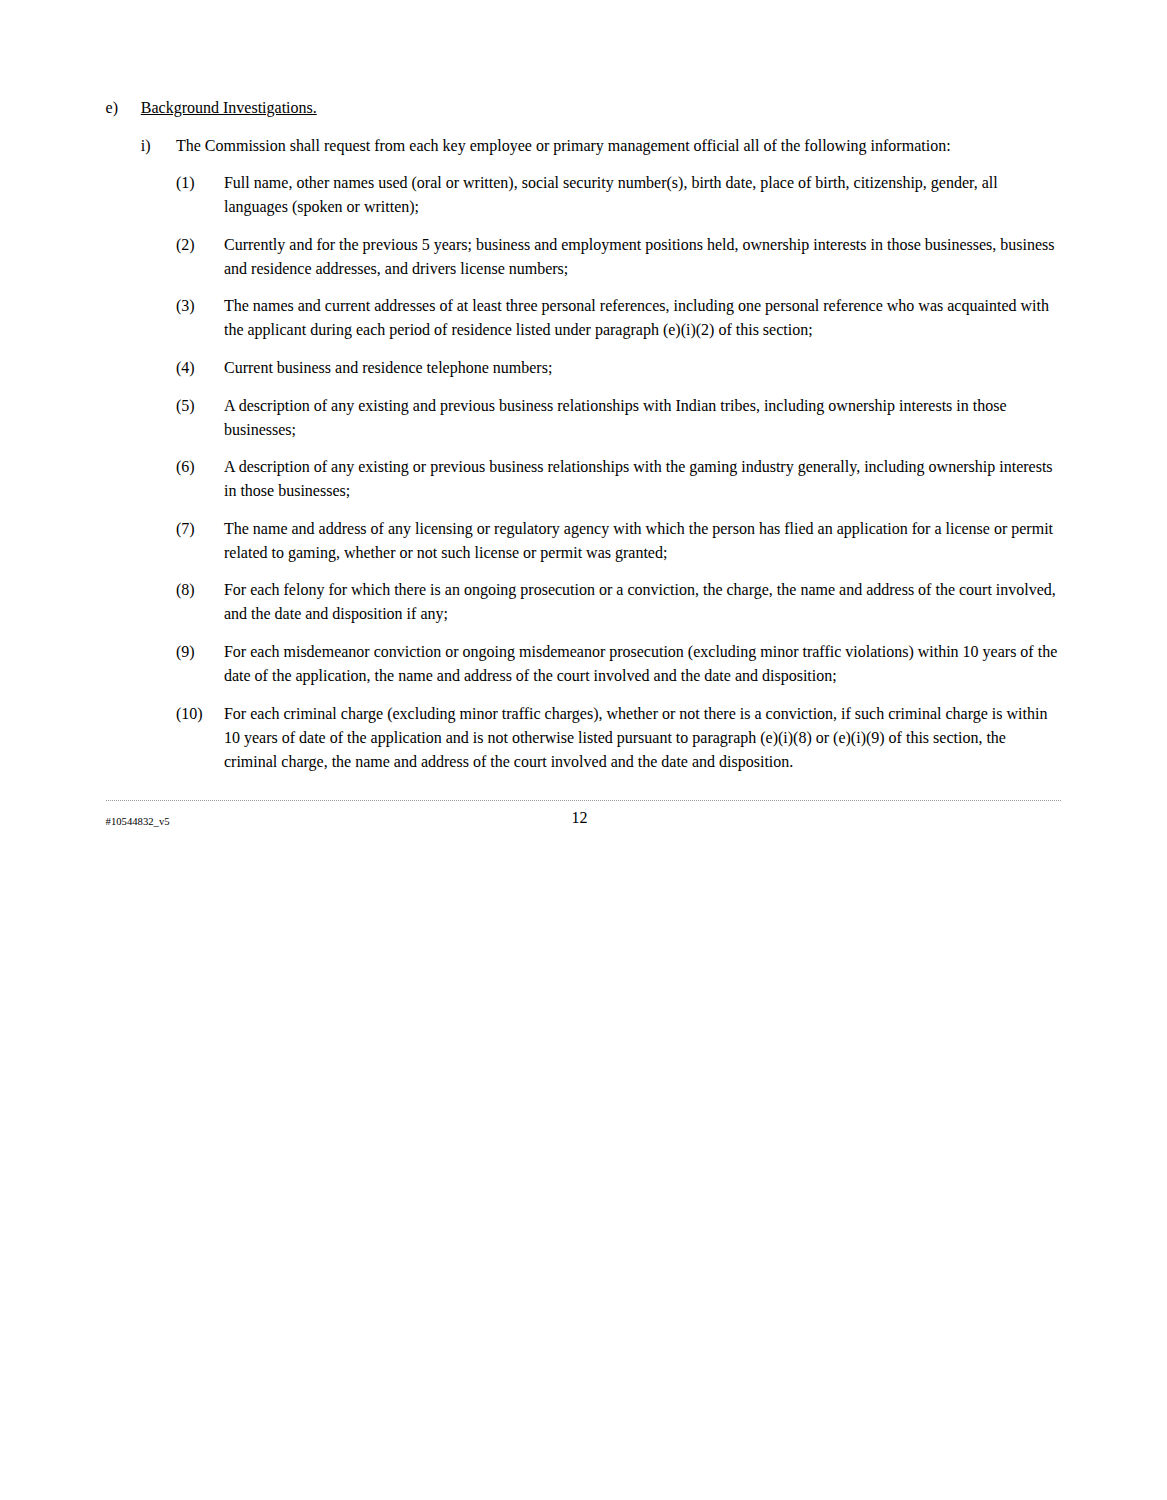e) Background Investigations.
i) The Commission shall request from each key employee or primary management official all of the following information:
(1) Full name, other names used (oral or written), social security number(s), birth date, place of birth, citizenship, gender, all languages (spoken or written);
(2) Currently and for the previous 5 years; business and employment positions held, ownership interests in those businesses, business and residence addresses, and drivers license numbers;
(3) The names and current addresses of at least three personal references, including one personal reference who was acquainted with the applicant during each period of residence listed under paragraph (e)(i)(2) of this section;
(4) Current business and residence telephone numbers;
(5) A description of any existing and previous business relationships with Indian tribes, including ownership interests in those businesses;
(6) A description of any existing or previous business relationships with the gaming industry generally, including ownership interests in those businesses;
(7) The name and address of any licensing or regulatory agency with which the person has flied an application for a license or permit related to gaming, whether or not such license or permit was granted;
(8) For each felony for which there is an ongoing prosecution or a conviction, the charge, the name and address of the court involved, and the date and disposition if any;
(9) For each misdemeanor conviction or ongoing misdemeanor prosecution (excluding minor traffic violations) within 10 years of the date of the application, the name and address of the court involved and the date and disposition;
(10) For each criminal charge (excluding minor traffic charges), whether or not there is a conviction, if such criminal charge is within 10 years of date of the application and is not otherwise listed pursuant to paragraph (e)(i)(8) or (e)(i)(9) of this section, the criminal charge, the name and address of the court involved and the date and disposition.
#10544832_v5 12